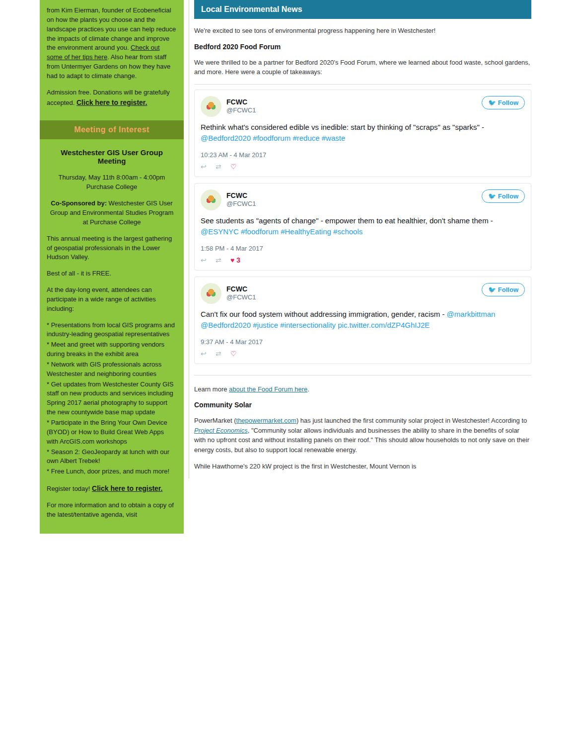from Kim Eierman, founder of Ecobeneficial on how the plants you choose and the landscape practices you use can help reduce the impacts of climate change and improve the environment around you. Check out some of her tips here. Also hear from staff from Untermyer Gardens on how they have had to adapt to climate change.
Admission free. Donations will be gratefully accepted. Click here to register.
Meeting of Interest
Westchester GIS User Group Meeting
Thursday, May 11th 8:00am - 4:00pm
Purchase College
Co-Sponsored by: Westchester GIS User Group and Environmental Studies Program at Purchase College
This annual meeting is the largest gathering of geospatial professionals in the Lower Hudson Valley.
Best of all - it is FREE.
At the day-long event, attendees can participate in a wide range of activities including:
* Presentations from local GIS programs and industry-leading geospatial representatives
* Meet and greet with supporting vendors during breaks in the exhibit area
* Network with GIS professionals across Westchester and neighboring counties
* Get updates from Westchester County GIS staff on new products and services including Spring 2017 aerial photography to support the new countywide base map update
* Participate in the Bring Your Own Device (BYOD) or How to Build Great Web Apps with ArcGIS.com workshops
* Season 2: GeoJeopardy at lunch with our own Albert Trebek!
* Free Lunch, door prizes, and much more!
Register today! Click here to register.
For more information and to obtain a copy of the latest/tentative agenda, visit
Local Environmental News
We're excited to see tons of environmental progress happening here in Westchester!
Bedford 2020 Food Forum
We were thrilled to be a partner for Bedford 2020's Food Forum, where we learned about food waste, school gardens, and more. Here were a couple of takeaways:
🐦 Follow
FCWC
@FCWC1
Rethink what's considered edible vs inedible: start by thinking of "scraps" as "sparks" - @Bedford2020 #foodforum #reduce #waste
10:23 AM - 4 Mar 2017
↩⇄♡
🐦 Follow
FCWC
@FCWC1
See students as "agents of change" - empower them to eat healthier, don't shame them - @ESYNYC #foodforum #HealthyEating #schools
1:58 PM - 4 Mar 2017
↩⇄♥ 3
🐦 Follow
FCWC
@FCWC1
Can't fix our food system without addressing immigration, gender, racism - @markbittman @Bedford2020 #justice #intersectionality pic.twitter.com/dZP4GhIJ2E
9:37 AM - 4 Mar 2017
↩⇄♡
Learn more about the Food Forum here.
Community Solar
PowerMarket (thepowermarket.com) has just launched the first community solar project in Westchester! According to Project Economics, "Community solar allows individuals and businesses the ability to share in the benefits of solar with no upfront cost and without installing panels on their roof." This should allow households to not only save on their energy costs, but also to support local renewable energy.
While Hawthorne's 220 kW project is the first in Westchester, Mount Vernon is